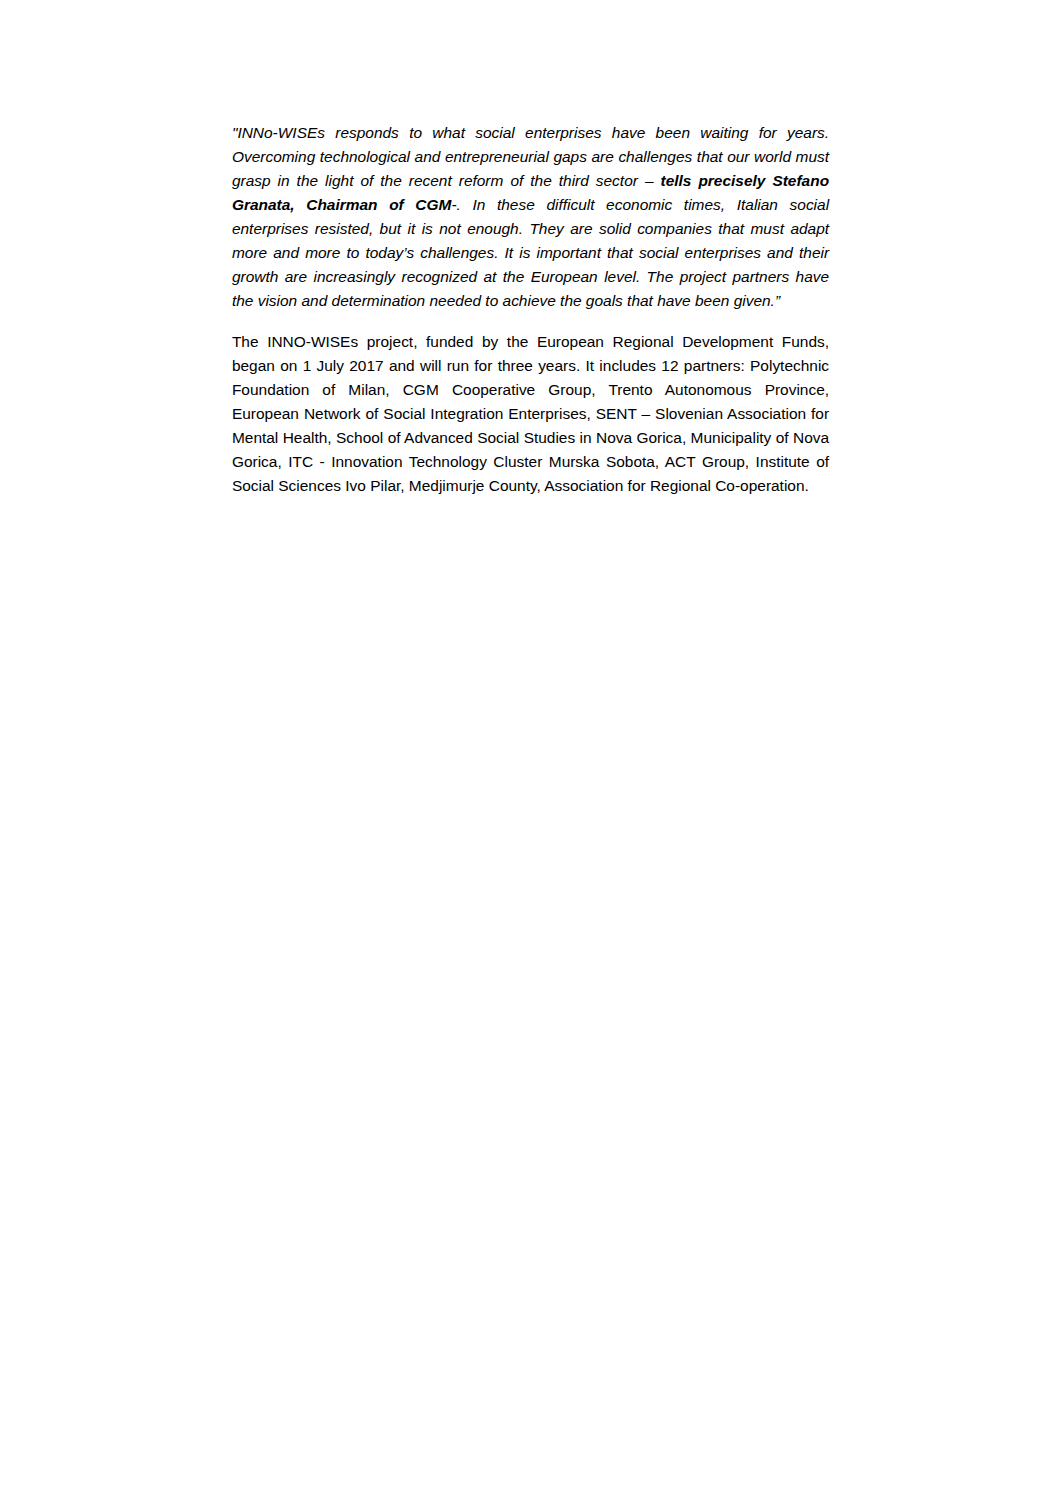"INNo-WISEs responds to what social enterprises have been waiting for years. Overcoming technological and entrepreneurial gaps are challenges that our world must grasp in the light of the recent reform of the third sector – tells precisely Stefano Granata, Chairman of CGM-. In these difficult economic times, Italian social enterprises resisted, but it is not enough. They are solid companies that must adapt more and more to today’s challenges. It is important that social enterprises and their growth are increasingly recognized at the European level. The project partners have the vision and determination needed to achieve the goals that have been given.”
The INNO-WISEs project, funded by the European Regional Development Funds, began on 1 July 2017 and will run for three years. It includes 12 partners: Polytechnic Foundation of Milan, CGM Cooperative Group, Trento Autonomous Province, European Network of Social Integration Enterprises, SENT – Slovenian Association for Mental Health, School of Advanced Social Studies in Nova Gorica, Municipality of Nova Gorica, ITC - Innovation Technology Cluster Murska Sobota, ACT Group, Institute of Social Sciences Ivo Pilar, Medjimurje County, Association for Regional Co-operation.